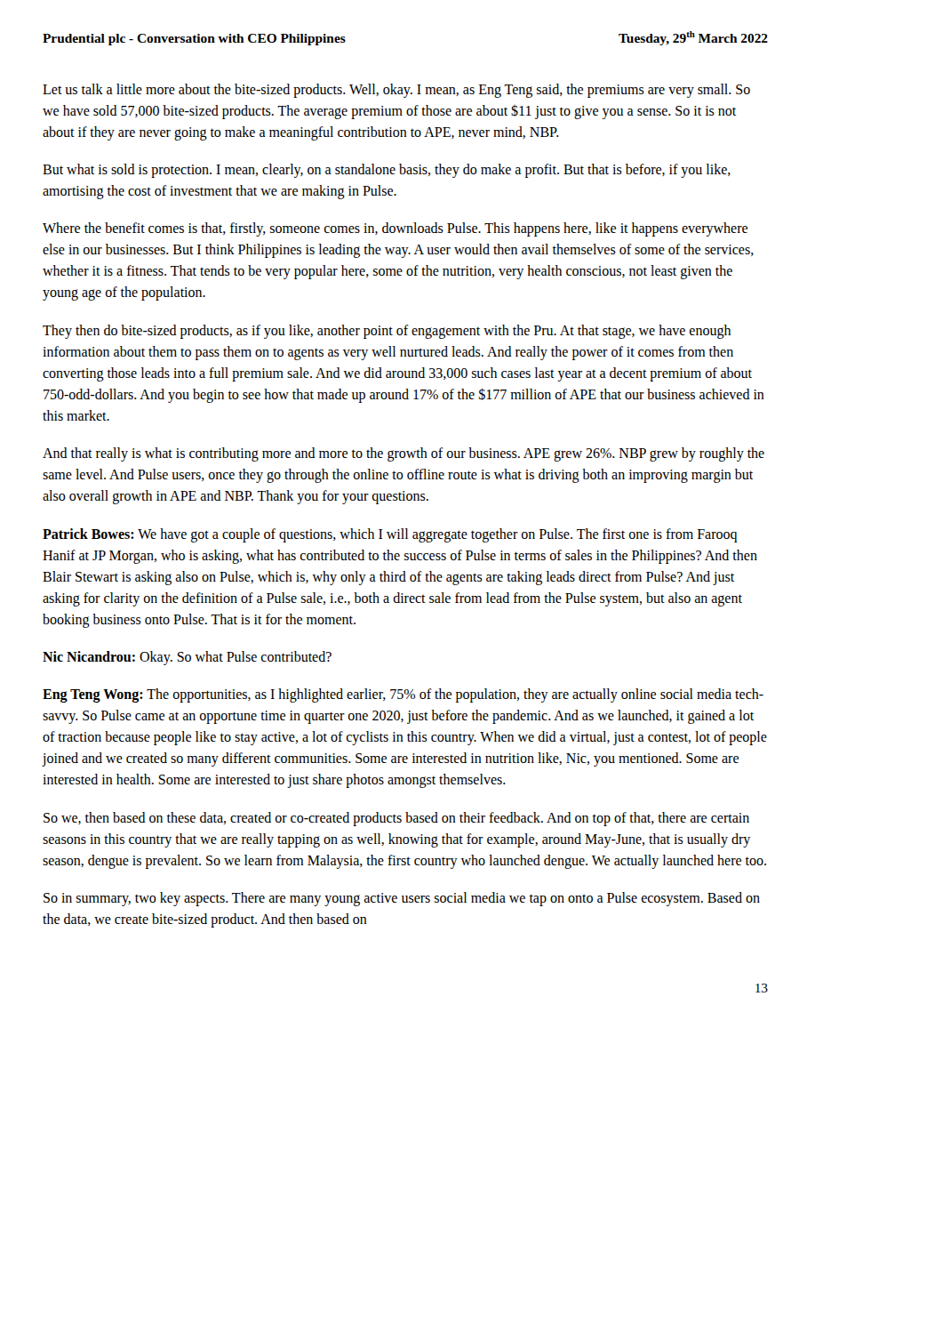Prudential plc - Conversation with CEO Philippines Tuesday, 29th March 2022
Let us talk a little more about the bite-sized products. Well, okay. I mean, as Eng Teng said, the premiums are very small. So we have sold 57,000 bite-sized products. The average premium of those are about $11 just to give you a sense. So it is not about if they are never going to make a meaningful contribution to APE, never mind, NBP.
But what is sold is protection. I mean, clearly, on a standalone basis, they do make a profit. But that is before, if you like, amortising the cost of investment that we are making in Pulse.
Where the benefit comes is that, firstly, someone comes in, downloads Pulse. This happens here, like it happens everywhere else in our businesses. But I think Philippines is leading the way. A user would then avail themselves of some of the services, whether it is a fitness. That tends to be very popular here, some of the nutrition, very health conscious, not least given the young age of the population.
They then do bite-sized products, as if you like, another point of engagement with the Pru. At that stage, we have enough information about them to pass them on to agents as very well nurtured leads. And really the power of it comes from then converting those leads into a full premium sale. And we did around 33,000 such cases last year at a decent premium of about 750-odd-dollars. And you begin to see how that made up around 17% of the $177 million of APE that our business achieved in this market.
And that really is what is contributing more and more to the growth of our business. APE grew 26%. NBP grew by roughly the same level. And Pulse users, once they go through the online to offline route is what is driving both an improving margin but also overall growth in APE and NBP. Thank you for your questions.
Patrick Bowes: We have got a couple of questions, which I will aggregate together on Pulse. The first one is from Farooq Hanif at JP Morgan, who is asking, what has contributed to the success of Pulse in terms of sales in the Philippines? And then Blair Stewart is asking also on Pulse, which is, why only a third of the agents are taking leads direct from Pulse? And just asking for clarity on the definition of a Pulse sale, i.e., both a direct sale from lead from the Pulse system, but also an agent booking business onto Pulse. That is it for the moment.
Nic Nicandrou: Okay. So what Pulse contributed?
Eng Teng Wong: The opportunities, as I highlighted earlier, 75% of the population, they are actually online social media tech-savvy. So Pulse came at an opportune time in quarter one 2020, just before the pandemic. And as we launched, it gained a lot of traction because people like to stay active, a lot of cyclists in this country. When we did a virtual, just a contest, lot of people joined and we created so many different communities. Some are interested in nutrition like, Nic, you mentioned. Some are interested in health. Some are interested to just share photos amongst themselves.
So we, then based on these data, created or co-created products based on their feedback. And on top of that, there are certain seasons in this country that we are really tapping on as well, knowing that for example, around May-June, that is usually dry season, dengue is prevalent. So we learn from Malaysia, the first country who launched dengue. We actually launched here too.
So in summary, two key aspects. There are many young active users social media we tap on onto a Pulse ecosystem. Based on the data, we create bite-sized product. And then based on
13